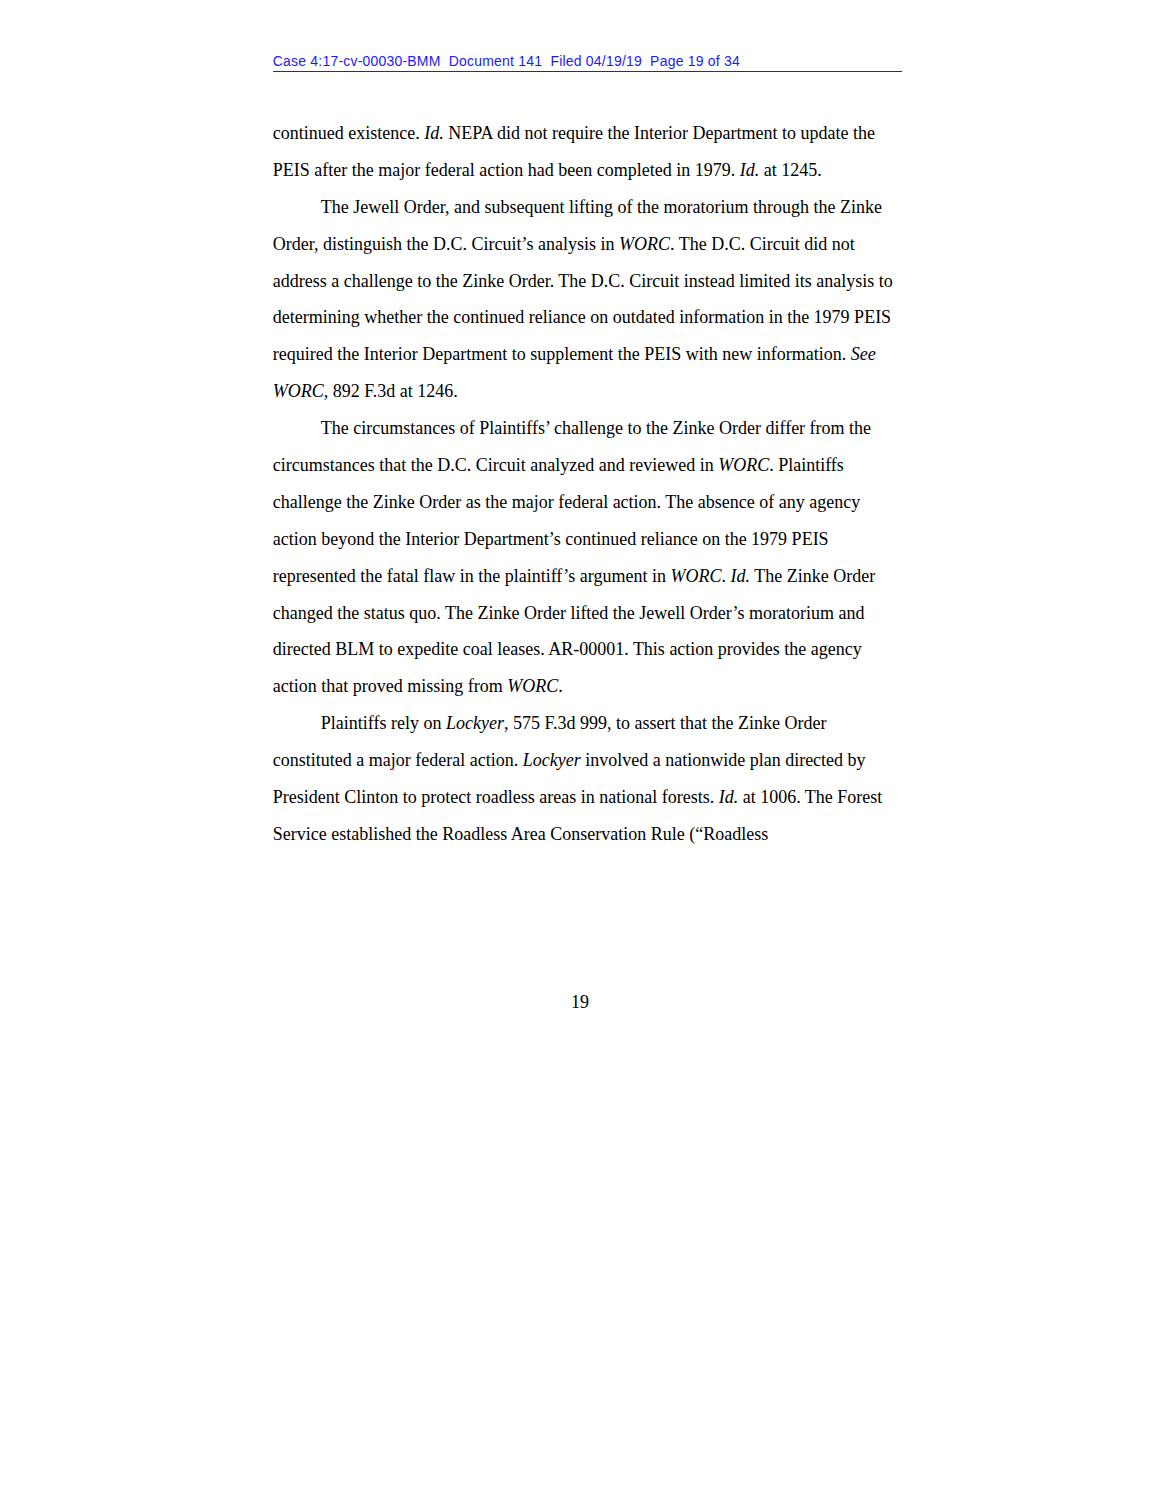Case 4:17-cv-00030-BMM Document 141 Filed 04/19/19 Page 19 of 34
continued existence. Id. NEPA did not require the Interior Department to update the PEIS after the major federal action had been completed in 1979. Id. at 1245.
The Jewell Order, and subsequent lifting of the moratorium through the Zinke Order, distinguish the D.C. Circuit’s analysis in WORC. The D.C. Circuit did not address a challenge to the Zinke Order. The D.C. Circuit instead limited its analysis to determining whether the continued reliance on outdated information in the 1979 PEIS required the Interior Department to supplement the PEIS with new information. See WORC, 892 F.3d at 1246.
The circumstances of Plaintiffs’ challenge to the Zinke Order differ from the circumstances that the D.C. Circuit analyzed and reviewed in WORC. Plaintiffs challenge the Zinke Order as the major federal action. The absence of any agency action beyond the Interior Department’s continued reliance on the 1979 PEIS represented the fatal flaw in the plaintiff’s argument in WORC. Id. The Zinke Order changed the status quo. The Zinke Order lifted the Jewell Order’s moratorium and directed BLM to expedite coal leases. AR-00001. This action provides the agency action that proved missing from WORC.
Plaintiffs rely on Lockyer, 575 F.3d 999, to assert that the Zinke Order constituted a major federal action. Lockyer involved a nationwide plan directed by President Clinton to protect roadless areas in national forests. Id. at 1006. The Forest Service established the Roadless Area Conservation Rule (“Roadless
19